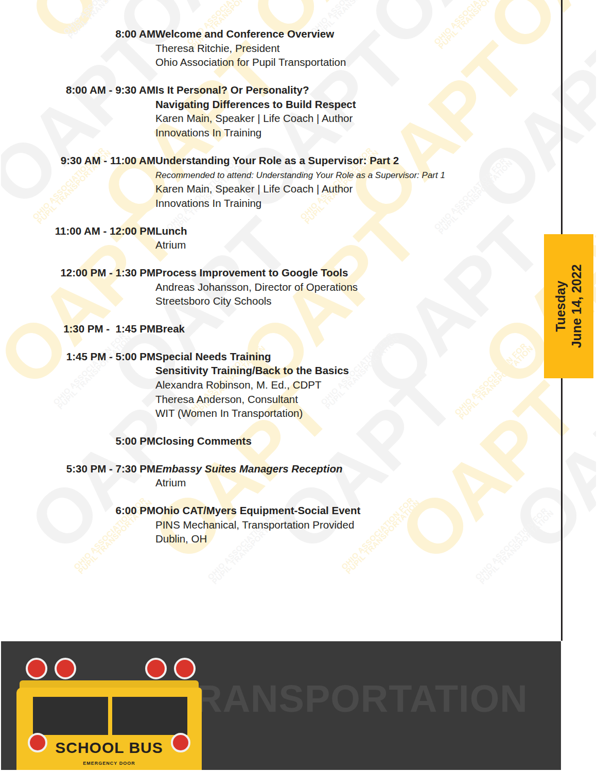OAPT
OAPT
OAPT
OAPT
OAPT
OAPT
OAPT
OAPT
OAPT
OAPT
OAPT
OAPT
OAPT
OAPT
OAPT
OAPT
OAPT
OAPT
OAPT
OAPT
OHIO ASSOCIATION FOR
PUPIL TRANSPORTATION
OHIO ASSOCIATION FOR
PUPIL TRANSPORTATION
OHIO ASSOCIATION FOR
PUPIL TRANSPORTATION
OHIO ASSOCIATION FOR
PUPIL TRANSPORTATION
OHIO ASSOCIATION FOR
PUPIL TRANSPORTATION
OHIO ASSOCIATION FOR
PUPIL TRANSPORTATION
OHIO ASSOCIATION FOR
PUPIL TRANSPORTATION
OHIO ASSOCIATION FOR
PUPIL TRANSPORTATION
OHIO ASSOCIATION FOR
PUPIL TRANSPORTATION
OHIO ASSOCIATION FOR
PUPIL TRANSPORTATION
OHIO ASSOCIATION FOR
PUPIL TRANSPORTATION
OHIO ASSOCIATION FOR
PUPIL TRANSPORTATION
OHIO ASSOCIATION FOR
PUPIL TRANSPORTATION
OHIO ASSOCIATION FOR
PUPIL TRANSPORTATION
OHIO ASSOCIATION FOR
PUPIL TRANSPORTATION
OHIO ASSOCIATION FOR
PUPIL TRANSPORTATION
Tuesday
June 14, 2022
| 8:00 AM | Welcome and Conference Overview Theresa Ritchie, President Ohio Association for Pupil Transportation |
| 8:00 AM - 9:30 AM | Is It Personal? Or Personality? Navigating Differences to Build Respect Karen Main, Speaker / Life Coach / Author Innovations In Training |
| 9:30 AM - 11:00 AM | Understanding Your Role as a Supervisor: Part 2 Recommended to attend: Understanding Your Role as a Supervisor: Part 1 Karen Main, Speaker / Life Coach / Author Innovations In Training |
| 11:00 AM - 12:00 PM | Lunch Atrium |
| 12:00 PM - 1:30 PM | Process Improvement to Google Tools Andreas Johansson, Director of Operations Streetsboro City Schools |
| 1:30 PM - 1:45 PM | Break |
| 1:45 PM - 5:00 PM | Special Needs Training Sensitivity Training/Back to the Basics Alexandra Robinson, M. Ed., CDPT Theresa Anderson, Consultant WIT (Women In Transportation) |
| 5:00 PM | Closing Comments |
| 5:30 PM - 7:30 PM | Embassy Suites Managers Reception Atrium |
| 6:00 PM | Ohio CAT/Myers Equipment-Social Event PINS Mechanical, Transportation Provided Dublin, OH |
TRANSPORTATION
SCHOOL BUS
EMERGENCY DOOR
6